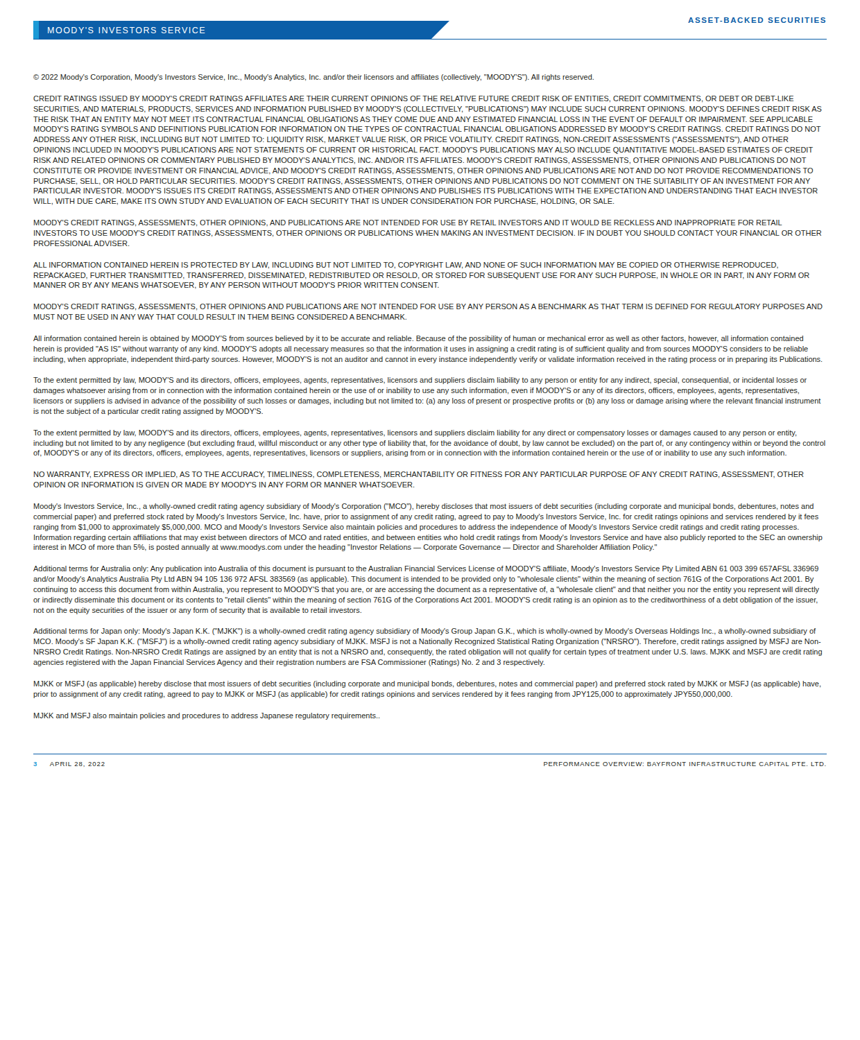Moody's Investors Service
Asset-Backed Securities
© 2022 Moody's Corporation, Moody's Investors Service, Inc., Moody's Analytics, Inc. and/or their licensors and affiliates (collectively, "MOODY'S"). All rights reserved.
CREDIT RATINGS ISSUED BY MOODY'S CREDIT RATINGS AFFILIATES ARE THEIR CURRENT OPINIONS OF THE RELATIVE FUTURE CREDIT RISK OF ENTITIES, CREDIT COMMITMENTS, OR DEBT OR DEBT-LIKE SECURITIES, AND MATERIALS, PRODUCTS, SERVICES AND INFORMATION PUBLISHED BY MOODY'S (COLLECTIVELY, "PUBLICATIONS") MAY INCLUDE SUCH CURRENT OPINIONS. MOODY'S DEFINES CREDIT RISK AS THE RISK THAT AN ENTITY MAY NOT MEET ITS CONTRACTUAL FINANCIAL OBLIGATIONS AS THEY COME DUE AND ANY ESTIMATED FINANCIAL LOSS IN THE EVENT OF DEFAULT OR IMPAIRMENT. SEE APPLICABLE MOODY'S RATING SYMBOLS AND DEFINITIONS PUBLICATION FOR INFORMATION ON THE TYPES OF CONTRACTUAL FINANCIAL OBLIGATIONS ADDRESSED BY MOODY'S CREDIT RATINGS. CREDIT RATINGS DO NOT ADDRESS ANY OTHER RISK, INCLUDING BUT NOT LIMITED TO: LIQUIDITY RISK, MARKET VALUE RISK, OR PRICE VOLATILITY. CREDIT RATINGS, NON-CREDIT ASSESSMENTS ("ASSESSMENTS"), AND OTHER OPINIONS INCLUDED IN MOODY'S PUBLICATIONS ARE NOT STATEMENTS OF CURRENT OR HISTORICAL FACT. MOODY'S PUBLICATIONS MAY ALSO INCLUDE QUANTITATIVE MODEL-BASED ESTIMATES OF CREDIT RISK AND RELATED OPINIONS OR COMMENTARY PUBLISHED BY MOODY'S ANALYTICS, INC. AND/OR ITS AFFILIATES. MOODY'S CREDIT RATINGS, ASSESSMENTS, OTHER OPINIONS AND PUBLICATIONS DO NOT CONSTITUTE OR PROVIDE INVESTMENT OR FINANCIAL ADVICE, AND MOODY'S CREDIT RATINGS, ASSESSMENTS, OTHER OPINIONS AND PUBLICATIONS ARE NOT AND DO NOT PROVIDE RECOMMENDATIONS TO PURCHASE, SELL, OR HOLD PARTICULAR SECURITIES. MOODY'S CREDIT RATINGS, ASSESSMENTS, OTHER OPINIONS AND PUBLICATIONS DO NOT COMMENT ON THE SUITABILITY OF AN INVESTMENT FOR ANY PARTICULAR INVESTOR. MOODY'S ISSUES ITS CREDIT RATINGS, ASSESSMENTS AND OTHER OPINIONS AND PUBLISHES ITS PUBLICATIONS WITH THE EXPECTATION AND UNDERSTANDING THAT EACH INVESTOR WILL, WITH DUE CARE, MAKE ITS OWN STUDY AND EVALUATION OF EACH SECURITY THAT IS UNDER CONSIDERATION FOR PURCHASE, HOLDING, OR SALE.
MOODY'S CREDIT RATINGS, ASSESSMENTS, OTHER OPINIONS, AND PUBLICATIONS ARE NOT INTENDED FOR USE BY RETAIL INVESTORS AND IT WOULD BE RECKLESS AND INAPPROPRIATE FOR RETAIL INVESTORS TO USE MOODY'S CREDIT RATINGS, ASSESSMENTS, OTHER OPINIONS OR PUBLICATIONS WHEN MAKING AN INVESTMENT DECISION. IF IN DOUBT YOU SHOULD CONTACT YOUR FINANCIAL OR OTHER PROFESSIONAL ADVISER.
ALL INFORMATION CONTAINED HEREIN IS PROTECTED BY LAW, INCLUDING BUT NOT LIMITED TO, COPYRIGHT LAW, AND NONE OF SUCH INFORMATION MAY BE COPIED OR OTHERWISE REPRODUCED, REPACKAGED, FURTHER TRANSMITTED, TRANSFERRED, DISSEMINATED, REDISTRIBUTED OR RESOLD, OR STORED FOR SUBSEQUENT USE FOR ANY SUCH PURPOSE, IN WHOLE OR IN PART, IN ANY FORM OR MANNER OR BY ANY MEANS WHATSOEVER, BY ANY PERSON WITHOUT MOODY'S PRIOR WRITTEN CONSENT.
MOODY'S CREDIT RATINGS, ASSESSMENTS, OTHER OPINIONS AND PUBLICATIONS ARE NOT INTENDED FOR USE BY ANY PERSON AS A BENCHMARK AS THAT TERM IS DEFINED FOR REGULATORY PURPOSES AND MUST NOT BE USED IN ANY WAY THAT COULD RESULT IN THEM BEING CONSIDERED A BENCHMARK.
All information contained herein is obtained by MOODY'S from sources believed by it to be accurate and reliable. Because of the possibility of human or mechanical error as well as other factors, however, all information contained herein is provided "AS IS" without warranty of any kind. MOODY'S adopts all necessary measures so that the information it uses in assigning a credit rating is of sufficient quality and from sources MOODY'S considers to be reliable including, when appropriate, independent third-party sources. However, MOODY'S is not an auditor and cannot in every instance independently verify or validate information received in the rating process or in preparing its Publications.
To the extent permitted by law, MOODY'S and its directors, officers, employees, agents, representatives, licensors and suppliers disclaim liability to any person or entity for any indirect, special, consequential, or incidental losses or damages whatsoever arising from or in connection with the information contained herein or the use of or inability to use any such information, even if MOODY'S or any of its directors, officers, employees, agents, representatives, licensors or suppliers is advised in advance of the possibility of such losses or damages, including but not limited to: (a) any loss of present or prospective profits or (b) any loss or damage arising where the relevant financial instrument is not the subject of a particular credit rating assigned by MOODY'S.
To the extent permitted by law, MOODY'S and its directors, officers, employees, agents, representatives, licensors and suppliers disclaim liability for any direct or compensatory losses or damages caused to any person or entity, including but not limited to by any negligence (but excluding fraud, willful misconduct or any other type of liability that, for the avoidance of doubt, by law cannot be excluded) on the part of, or any contingency within or beyond the control of, MOODY'S or any of its directors, officers, employees, agents, representatives, licensors or suppliers, arising from or in connection with the information contained herein or the use of or inability to use any such information.
NO WARRANTY, EXPRESS OR IMPLIED, AS TO THE ACCURACY, TIMELINESS, COMPLETENESS, MERCHANTABILITY OR FITNESS FOR ANY PARTICULAR PURPOSE OF ANY CREDIT RATING, ASSESSMENT, OTHER OPINION OR INFORMATION IS GIVEN OR MADE BY MOODY'S IN ANY FORM OR MANNER WHATSOEVER.
Moody's Investors Service, Inc., a wholly-owned credit rating agency subsidiary of Moody's Corporation ("MCO"), hereby discloses that most issuers of debt securities (including corporate and municipal bonds, debentures, notes and commercial paper) and preferred stock rated by Moody's Investors Service, Inc. have, prior to assignment of any credit rating, agreed to pay to Moody's Investors Service, Inc. for credit ratings opinions and services rendered by it fees ranging from $1,000 to approximately $5,000,000. MCO and Moody's Investors Service also maintain policies and procedures to address the independence of Moody's Investors Service credit ratings and credit rating processes. Information regarding certain affiliations that may exist between directors of MCO and rated entities, and between entities who hold credit ratings from Moody's Investors Service and have also publicly reported to the SEC an ownership interest in MCO of more than 5%, is posted annually at www.moodys.com under the heading "Investor Relations — Corporate Governance — Director and Shareholder Affiliation Policy."
Additional terms for Australia only: Any publication into Australia of this document is pursuant to the Australian Financial Services License of MOODY'S affiliate, Moody's Investors Service Pty Limited ABN 61 003 399 657AFSL 336969 and/or Moody's Analytics Australia Pty Ltd ABN 94 105 136 972 AFSL 383569 (as applicable). This document is intended to be provided only to "wholesale clients" within the meaning of section 761G of the Corporations Act 2001. By continuing to access this document from within Australia, you represent to MOODY'S that you are, or are accessing the document as a representative of, a "wholesale client" and that neither you nor the entity you represent will directly or indirectly disseminate this document or its contents to "retail clients" within the meaning of section 761G of the Corporations Act 2001. MOODY'S credit rating is an opinion as to the creditworthiness of a debt obligation of the issuer, not on the equity securities of the issuer or any form of security that is available to retail investors.
Additional terms for Japan only: Moody's Japan K.K. ("MJKK") is a wholly-owned credit rating agency subsidiary of Moody's Group Japan G.K., which is wholly-owned by Moody's Overseas Holdings Inc., a wholly-owned subsidiary of MCO. Moody's SF Japan K.K. ("MSFJ") is a wholly-owned credit rating agency subsidiary of MJKK. MSFJ is not a Nationally Recognized Statistical Rating Organization ("NRSRO"). Therefore, credit ratings assigned by MSFJ are Non-NRSRO Credit Ratings. Non-NRSRO Credit Ratings are assigned by an entity that is not a NRSRO and, consequently, the rated obligation will not qualify for certain types of treatment under U.S. laws. MJKK and MSFJ are credit rating agencies registered with the Japan Financial Services Agency and their registration numbers are FSA Commissioner (Ratings) No. 2 and 3 respectively.
MJKK or MSFJ (as applicable) hereby disclose that most issuers of debt securities (including corporate and municipal bonds, debentures, notes and commercial paper) and preferred stock rated by MJKK or MSFJ (as applicable) have, prior to assignment of any credit rating, agreed to pay to MJKK or MSFJ (as applicable) for credit ratings opinions and services rendered by it fees ranging from JPY125,000 to approximately JPY550,000,000.
MJKK and MSFJ also maintain policies and procedures to address Japanese regulatory requirements..
3 April 28, 2022 Performance Overview: Bayfront Infrastructure Capital Pte. Ltd.